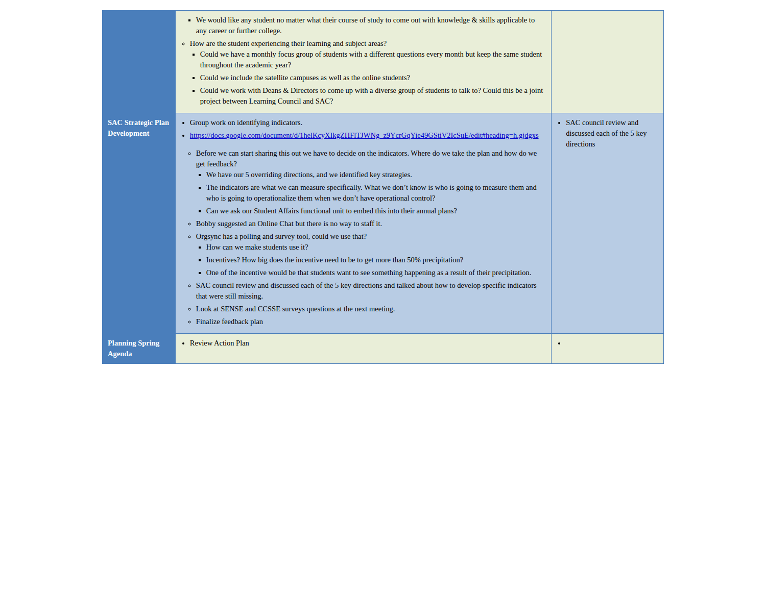| | We would like any student no matter what their course of study to come out with knowledge & skills applicable to any career or further college. How are the student experiencing their learning and subject areas? Could we have a monthly focus group of students with a different questions every month but keep the same student throughout the academic year? Could we include the satellite campuses as well as the online students? Could we work with Deans & Directors to come up with a diverse group of students to talk to? Could this be a joint project between Learning Council and SAC? | |
| SAC Strategic Plan Development | Group work on identifying indicators. https://docs.google.com/document/d/1helKcyXIkgZHFlTJWNg_z9YcrGqYie49GStiV2IcSuE/edit#heading=h.gjdgxs Before we can start sharing this out we have to decide on the indicators. Where do we take the plan and how do we get feedback? We have our 5 overriding directions, and we identified key strategies. The indicators are what we can measure specifically. What we don’t know is who is going to measure them and who is going to operationalize them when we don’t have operational control? Can we ask our Student Affairs functional unit to embed this into their annual plans? Bobby suggested an Online Chat but there is no way to staff it. Orgsync has a polling and survey tool, could we use that? How can we make students use it? Incentives? How big does the incentive need to be to get more than 50% precipitation? One of the incentive would be that students want to see something happening as a result of their precipitation. SAC council review and discussed each of the 5 key directions and talked about how to develop specific indicators that were still missing. Look at SENSE and CCSSE surveys questions at the next meeting. Finalize feedback plan | SAC council review and discussed each of the 5 key directions |
| Planning Spring Agenda | Review Action Plan | |